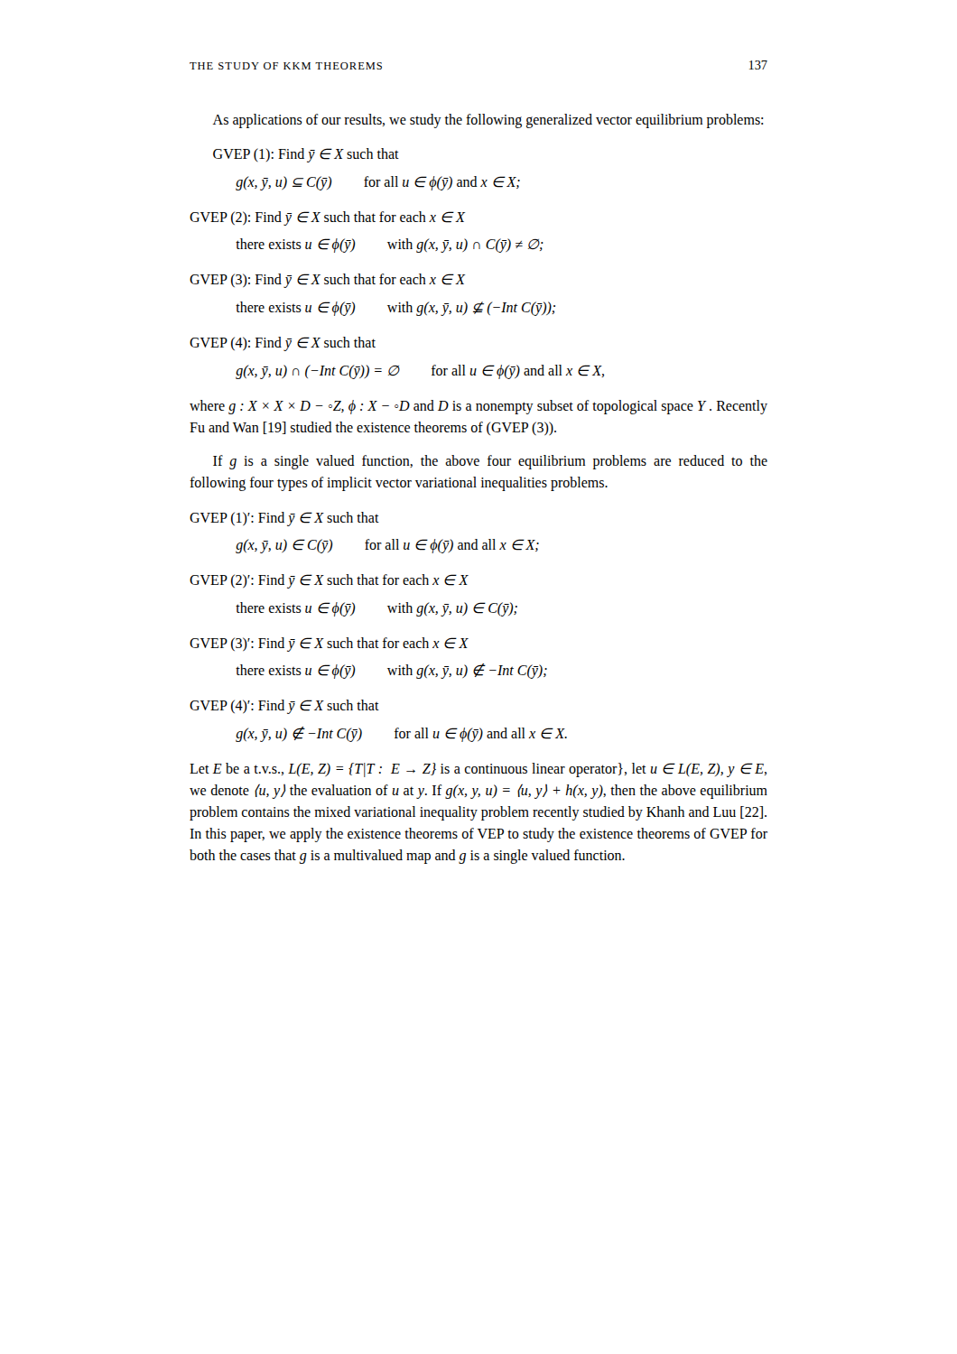The study of KKM theorems 137
As applications of our results, we study the following generalized vector equilibrium problems:
GVEP (1): Find ȳ ∈ X such that
g(x, ȳ, u) ⊆ C(ȳ) for all u ∈ ϕ(ȳ) and x ∈ X;
GVEP (2): Find ȳ ∈ X such that for each x ∈ X
there exists u ∈ ϕ(ȳ) with g(x, ȳ, u) ∩ C(ȳ) ≠ ∅;
GVEP (3): Find ȳ ∈ X such that for each x ∈ X
there exists u ∈ ϕ(ȳ) with g(x, ȳ, u) ⊈ (−Int C(ȳ));
GVEP (4): Find ȳ ∈ X such that
g(x, ȳ, u) ∩ (−Int C(ȳ)) = ∅ for all u ∈ ϕ(ȳ) and all x ∈ X,
where g : X × X × D − ◦Z, ϕ : X − ◦D and D is a nonempty subset of topological space Y . Recently Fu and Wan [19] studied the existence theorems of (GVEP (3)).
If g is a single valued function, the above four equilibrium problems are reduced to the following four types of implicit vector variational inequalities problems.
GVEP (1)′: Find ȳ ∈ X such that
g(x, ȳ, u) ∈ C(ȳ) for all u ∈ ϕ(ȳ) and all x ∈ X;
GVEP (2)′: Find ȳ ∈ X such that for each x ∈ X
there exists u ∈ ϕ(ȳ) with g(x, ȳ, u) ∈ C(ȳ);
GVEP (3)′: Find ȳ ∈ X such that for each x ∈ X
there exists u ∈ ϕ(ȳ) with g(x, ȳ, u) ∉ −Int C(ȳ);
GVEP (4)′: Find ȳ ∈ X such that
g(x, ȳ, u) ∉ −Int C(ȳ) for all u ∈ ϕ(ȳ) and all x ∈ X.
Let E be a t.v.s., L(E, Z) = {T|T : E → Z} is a continuous linear operator}, let u ∈ L(E, Z), y ∈ E, we denote ⟨u, y⟩ the evaluation of u at y. If g(x, y, u) = ⟨u, y⟩ + h(x, y), then the above equilibrium problem contains the mixed variational inequality problem recently studied by Khanh and Luu [22]. In this paper, we apply the existence theorems of VEP to study the existence theorems of GVEP for both the cases that g is a multivalued map and g is a single valued function.